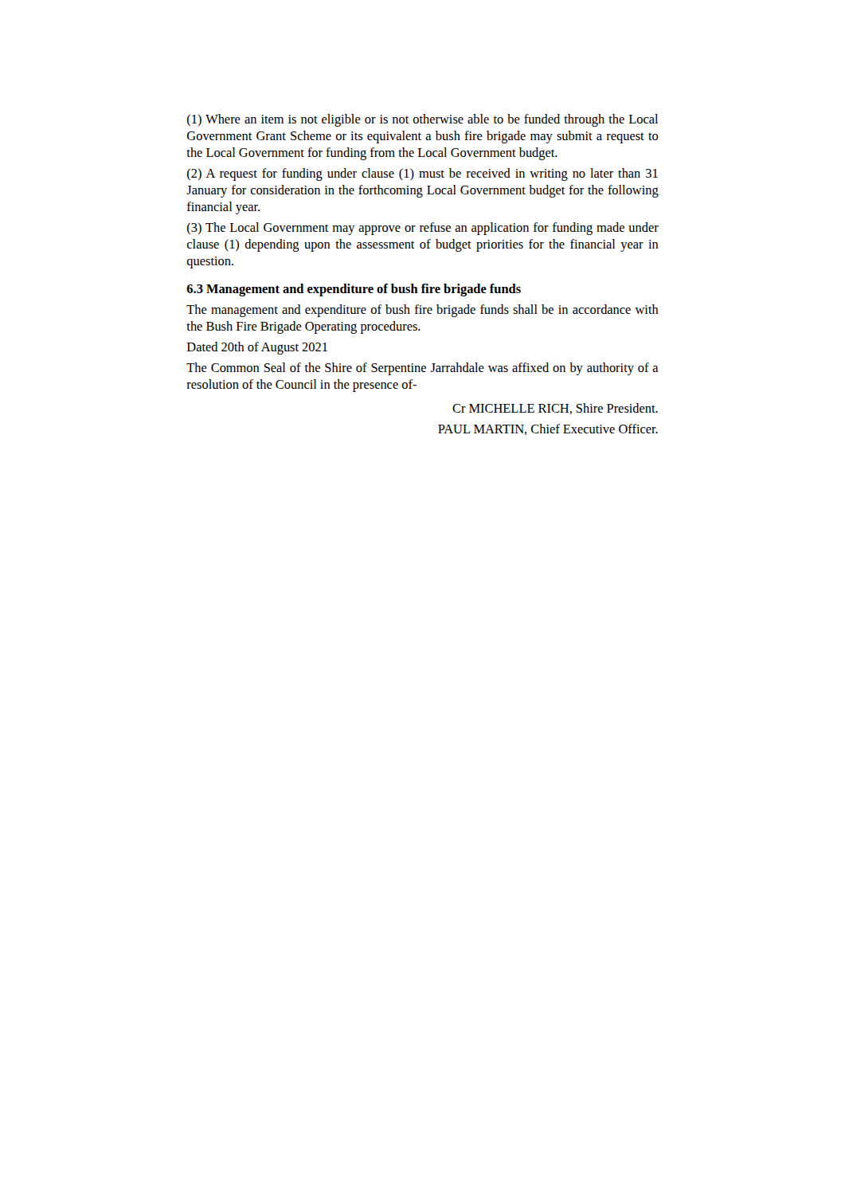(1) Where an item is not eligible or is not otherwise able to be funded through the Local Government Grant Scheme or its equivalent a bush fire brigade may submit a request to the Local Government for funding from the Local Government budget.
(2) A request for funding under clause (1) must be received in writing no later than 31 January for consideration in the forthcoming Local Government budget for the following financial year.
(3) The Local Government may approve or refuse an application for funding made under clause (1) depending upon the assessment of budget priorities for the financial year in question.
6.3 Management and expenditure of bush fire brigade funds
The management and expenditure of bush fire brigade funds shall be in accordance with the Bush Fire Brigade Operating procedures.
Dated 20th of August 2021
The Common Seal of the Shire of Serpentine Jarrahdale was affixed on by authority of a resolution of the Council in the presence of-
Cr MICHELLE RICH, Shire President.
PAUL MARTIN, Chief Executive Officer.